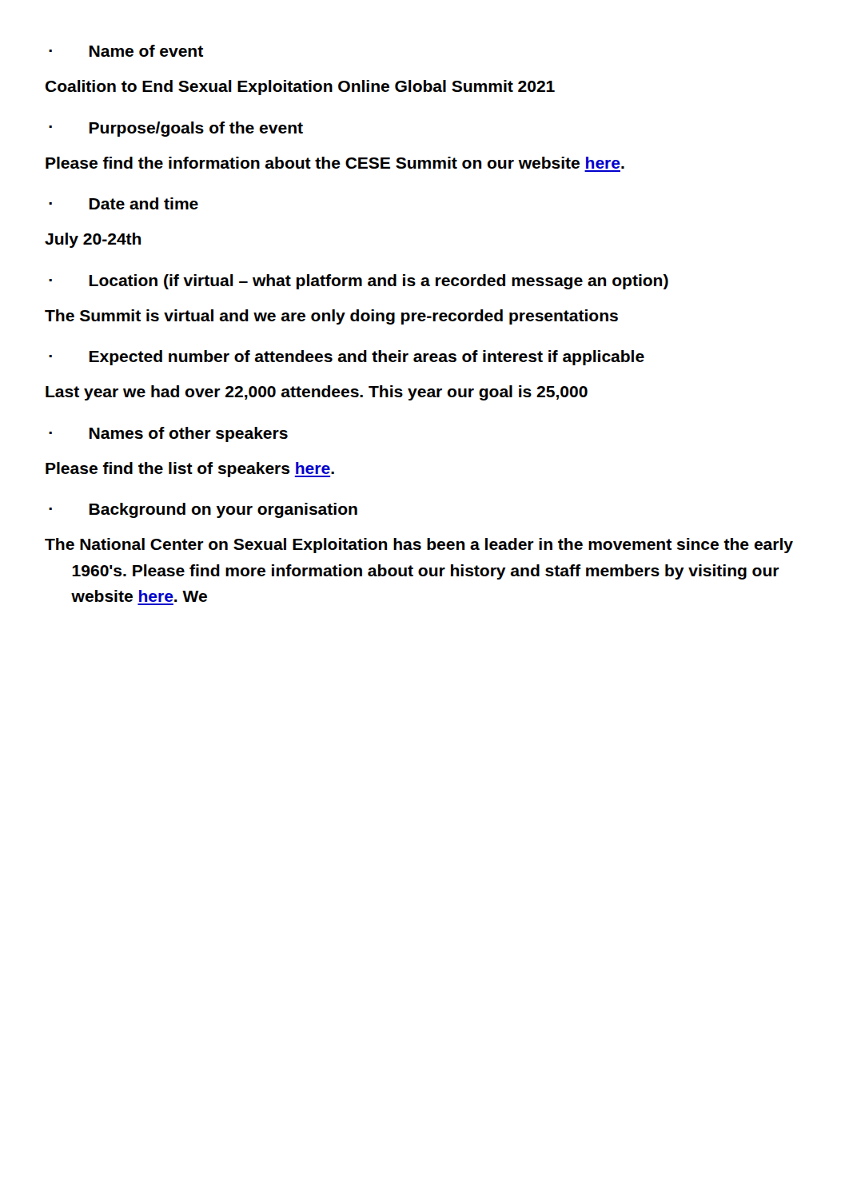Name of event
Coalition to End Sexual Exploitation Online Global Summit 2021
Purpose/goals of the event
Please find the information about the CESE Summit on our website here.
Date and time
July 20-24th
Location (if virtual – what platform and is a recorded message an option)
The Summit is virtual and we are only doing pre-recorded presentations
Expected number of attendees and their areas of interest if applicable
Last year we had over 22,000 attendees. This year our goal is 25,000
Names of other speakers
Please find the list of speakers here.
Background on your organisation
The National Center on Sexual Exploitation has been a leader in the movement since the early 1960's. Please find more information about our history and staff members by visiting our website here. We